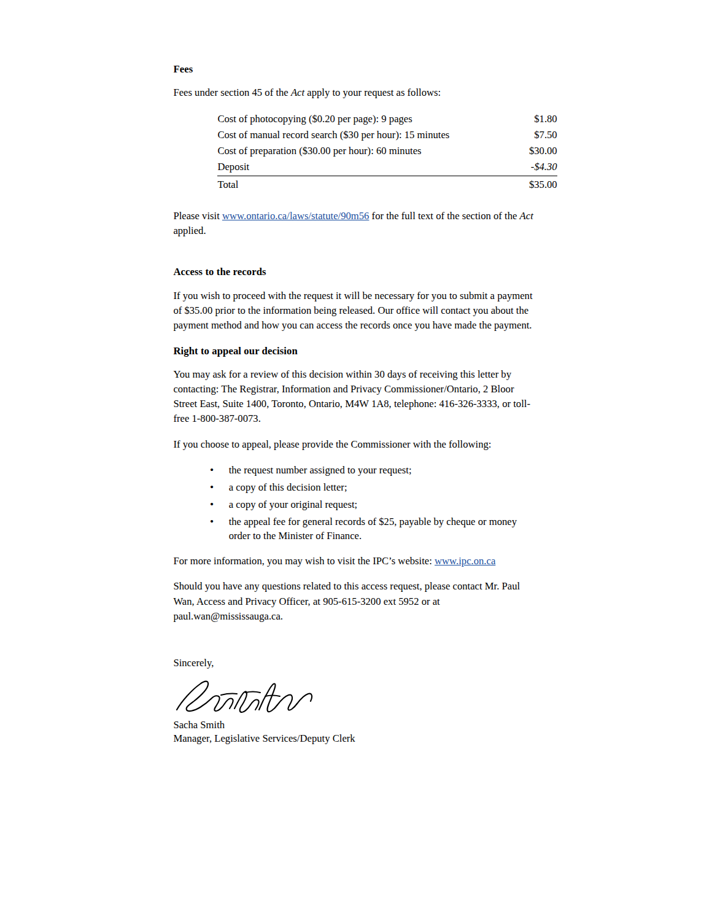Fees
Fees under section 45 of the Act apply to your request as follows:
| Cost of photocopying ($0.20 per page): 9 pages | $1.80 |
| Cost of manual record search ($30 per hour): 15 minutes | $7.50 |
| Cost of preparation ($30.00 per hour): 60 minutes | $30.00 |
| Deposit | -$4.30 |
| Total | $35.00 |
Please visit www.ontario.ca/laws/statute/90m56 for the full text of the section of the Act applied.
Access to the records
If you wish to proceed with the request it will be necessary for you to submit a payment of $35.00 prior to the information being released. Our office will contact you about the payment method and how you can access the records once you have made the payment.
Right to appeal our decision
You may ask for a review of this decision within 30 days of receiving this letter by contacting: The Registrar, Information and Privacy Commissioner/Ontario, 2 Bloor Street East, Suite 1400, Toronto, Ontario, M4W 1A8, telephone: 416-326-3333, or toll- free 1-800-387-0073.
If you choose to appeal, please provide the Commissioner with the following:
the request number assigned to your request;
a copy of this decision letter;
a copy of your original request;
the appeal fee for general records of $25, payable by cheque or money order to the Minister of Finance.
For more information, you may wish to visit the IPC’s website: www.ipc.on.ca
Should you have any questions related to this access request, please contact Mr. Paul Wan, Access and Privacy Officer, at 905-615-3200 ext 5952 or at paul.wan@mississauga.ca.
Sincerely,
Sacha Smith
Manager, Legislative Services/Deputy Clerk